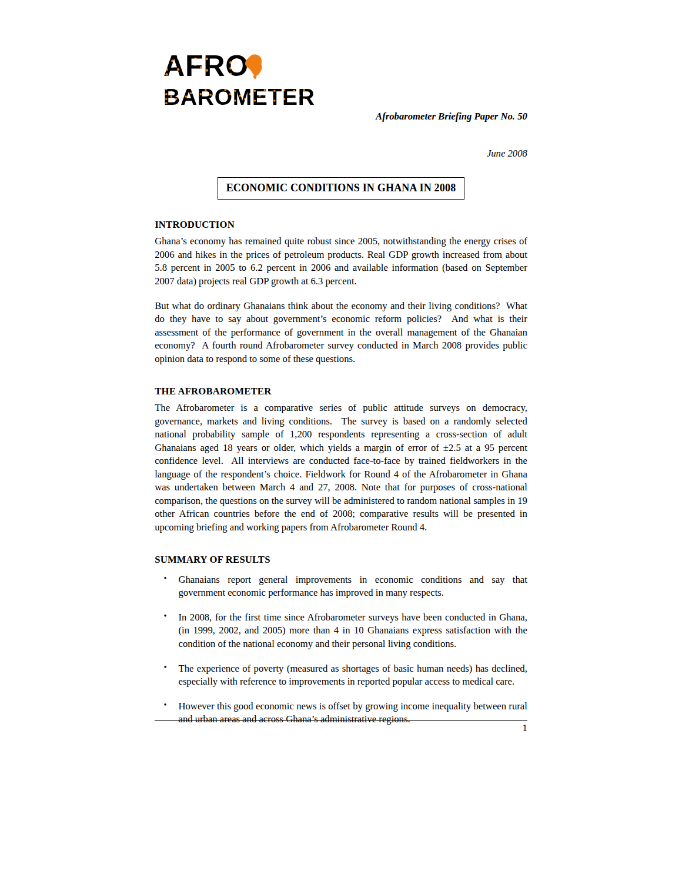AFRO BAROMETER
Afrobarometer Briefing Paper No. 50
June 2008
ECONOMIC CONDITIONS IN GHANA IN 2008
INTRODUCTION
Ghana’s economy has remained quite robust since 2005, notwithstanding the energy crises of 2006 and hikes in the prices of petroleum products. Real GDP growth increased from about 5.8 percent in 2005 to 6.2 percent in 2006 and available information (based on September 2007 data) projects real GDP growth at 6.3 percent.
But what do ordinary Ghanaians think about the economy and their living conditions? What do they have to say about government’s economic reform policies? And what is their assessment of the performance of government in the overall management of the Ghanaian economy? A fourth round Afrobarometer survey conducted in March 2008 provides public opinion data to respond to some of these questions.
THE AFROBAROMETER
The Afrobarometer is a comparative series of public attitude surveys on democracy, governance, markets and living conditions. The survey is based on a randomly selected national probability sample of 1,200 respondents representing a cross-section of adult Ghanaians aged 18 years or older, which yields a margin of error of ±2.5 at a 95 percent confidence level. All interviews are conducted face-to-face by trained fieldworkers in the language of the respondent’s choice. Fieldwork for Round 4 of the Afrobarometer in Ghana was undertaken between March 4 and 27, 2008. Note that for purposes of cross-national comparison, the questions on the survey will be administered to random national samples in 19 other African countries before the end of 2008; comparative results will be presented in upcoming briefing and working papers from Afrobarometer Round 4.
SUMMARY OF RESULTS
Ghanaians report general improvements in economic conditions and say that government economic performance has improved in many respects.
In 2008, for the first time since Afrobarometer surveys have been conducted in Ghana, (in 1999, 2002, and 2005) more than 4 in 10 Ghanaians express satisfaction with the condition of the national economy and their personal living conditions.
The experience of poverty (measured as shortages of basic human needs) has declined, especially with reference to improvements in reported popular access to medical care.
However this good economic news is offset by growing income inequality between rural and urban areas and across Ghana’s administrative regions.
1